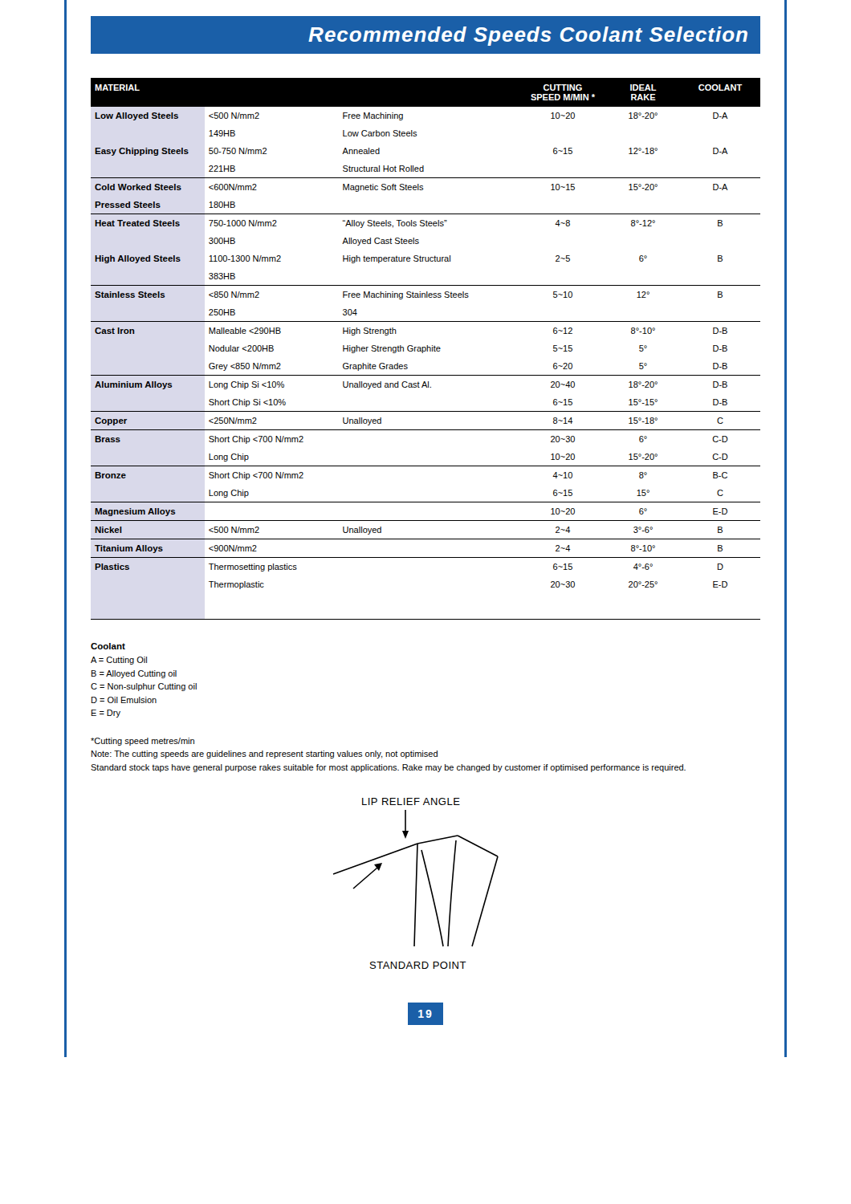Recommended Speeds Coolant Selection
| MATERIAL | | | CUTTING SPEED M/MIN * | IDEAL RAKE | COOLANT |
| --- | --- | --- | --- | --- | --- |
| Low Alloyed Steels | <500 N/mm2 | Free Machining | 10~20 | 18°-20° | D-A |
| | 149HB | Low Carbon Steels | | | |
| Easy Chipping Steels | 50-750 N/mm2 | Annealed | 6~15 | 12°-18° | D-A |
| | 221HB | Structural Hot Rolled | | | |
| Cold Worked Steels | <600N/mm2 | Magnetic Soft Steels | 10~15 | 15°-20° | D-A |
| Pressed Steels | 180HB | | | | |
| Heat Treated Steels | 750-1000 N/mm2 | “Alloy Steels, Tools Steels” | 4~8 | 8°-12° | B |
| | 300HB | Alloyed Cast Steels | | | |
| High Alloyed Steels | 1100-1300 N/mm2 | High temperature Structural | 2~5 | 6° | B |
| | 383HB | | | | |
| Stainless Steels | <850 N/mm2 | Free Machining Stainless Steels | 5~10 | 12° | B |
| | 250HB | 304 | | | |
| Cast Iron | Malleable <290HB | High Strength | 6~12 | 8°-10° | D-B |
| | Nodular <200HB | Higher Strength Graphite | 5~15 | 5° | D-B |
| | Grey <850 N/mm2 | Graphite Grades | 6~20 | 5° | D-B |
| Aluminium Alloys | Long Chip Si <10% | Unalloyed and Cast Al. | 20~40 | 18°-20° | D-B |
| | Short Chip Si <10% | | 6~15 | 15°-15° | D-B |
| Copper | <250N/mm2 | Unalloyed | 8~14 | 15°-18° | C |
| Brass | Short Chip <700 N/mm2 | | 20~30 | 6° | C-D |
| | Long Chip | | 10~20 | 15°-20° | C-D |
| Bronze | Short Chip <700 N/mm2 | | 4~10 | 8° | B-C |
| | Long Chip | | 6~15 | 15° | C |
| Magnesium Alloys | | | 10~20 | 6° | E-D |
| Nickel | <500 N/mm2 | Unalloyed | 2~4 | 3°-6° | B |
| Titanium Alloys | <900N/mm2 | | 2~4 | 8°-10° | B |
| Plastics | Thermosetting plastics | | 6~15 | 4°-6° | D |
| | Thermoplastic | | 20~30 | 20°-25° | E-D |
Coolant
A = Cutting Oil
B = Alloyed Cutting oil
C = Non-sulphur Cutting oil
D = Oil Emulsion
E = Dry
*Cutting speed metres/min
Note: The cutting speeds are guidelines and represent starting values only, not optimised
Standard stock taps have general purpose rakes suitable for most applications. Rake may be changed by customer if optimised performance is required.
LIP RELIEF ANGLE STANDARD POINT
19